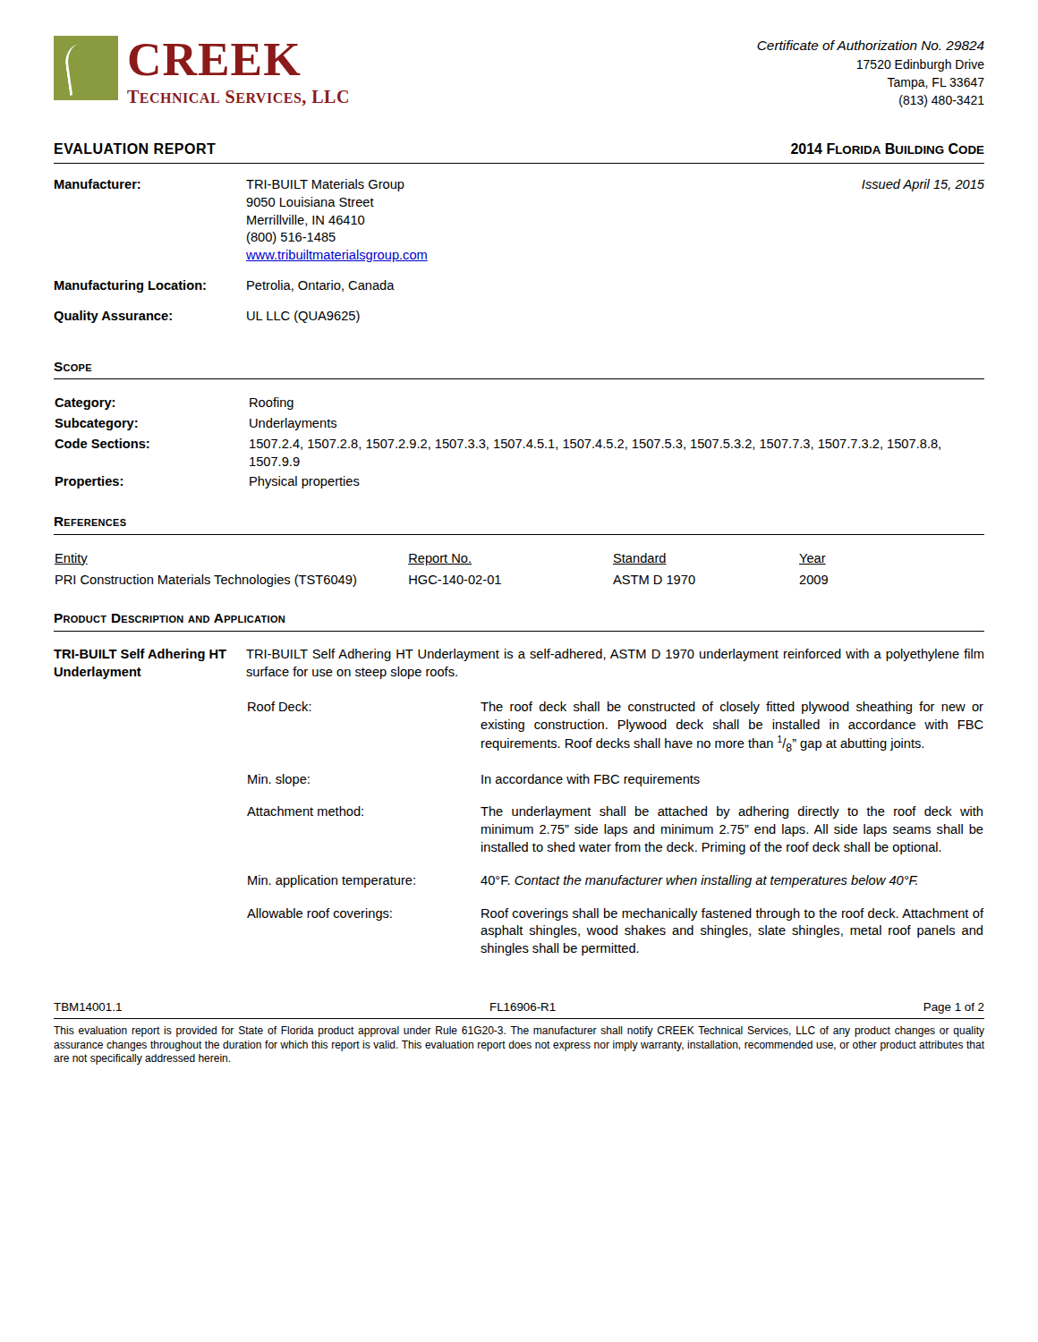CREEK
TECHNICAL SERVICES, LLC
Certificate of Authorization No. 29824
17520 Edinburgh Drive
Tampa, FL 33647
(813) 480-3421
EVALUATION REPORT
2014 FLORIDA BUILDING CODE
| Manufacturer: | TRI-BUILT Materials Group 9050 Louisiana Street Merrillville, IN 46410 (800) 516-1485 www.tribuiltmaterialsgroup.com | Issued April 15, 2015 |
| Manufacturing Location: | Petrolia, Ontario, Canada |
| Quality Assurance: | UL LLC (QUA9625) |
Scope
| Category: | Roofing |
| Subcategory: | Underlayments |
| Code Sections: | 1507.2.4, 1507.2.8, 1507.2.9.2, 1507.3.3, 1507.4.5.1, 1507.4.5.2, 1507.5.3, 1507.5.3.2, 1507.7.3, 1507.7.3.2, 1507.8.8, 1507.9.9 |
| Properties: | Physical properties |
References
| Entity | Report No. | Standard | Year |
| --- | --- | --- | --- |
| PRI Construction Materials Technologies (TST6049) | HGC-140-02-01 | ASTM D 1970 | 2009 |
Product Description and Application
TRI-BUILT Self Adhering HT Underlayment
TRI-BUILT Self Adhering HT Underlayment is a self-adhered, ASTM D 1970 underlayment reinforced with a polyethylene film surface for use on steep slope roofs.
| Roof Deck: | The roof deck shall be constructed of closely fitted plywood sheathing for new or existing construction. Plywood deck shall be installed in accordance with FBC requirements. Roof decks shall have no more than 1 / 8 ” gap at abutting joints. |
| Min. slope: | In accordance with FBC requirements |
| Attachment method: | The underlayment shall be attached by adhering directly to the roof deck with minimum 2.75” side laps and minimum 2.75” end laps. All side laps seams shall be installed to shed water from the deck. Priming of the roof deck shall be optional. |
| Min. application temperature: | 40°F. Contact the manufacturer when installing at temperatures below 40°F. |
| Allowable roof coverings: | Roof coverings shall be mechanically fastened through to the roof deck. Attachment of asphalt shingles, wood shakes and shingles, slate shingles, metal roof panels and shingles shall be permitted. |
TBM14001.1
FL16906-R1
Page 1 of 2
This evaluation report is provided for State of Florida product approval under Rule 61G20-3. The manufacturer shall notify CREEK Technical Services, LLC of any product changes or quality assurance changes throughout the duration for which this report is valid. This evaluation report does not express nor imply warranty, installation, recommended use, or other product attributes that are not specifically addressed herein.